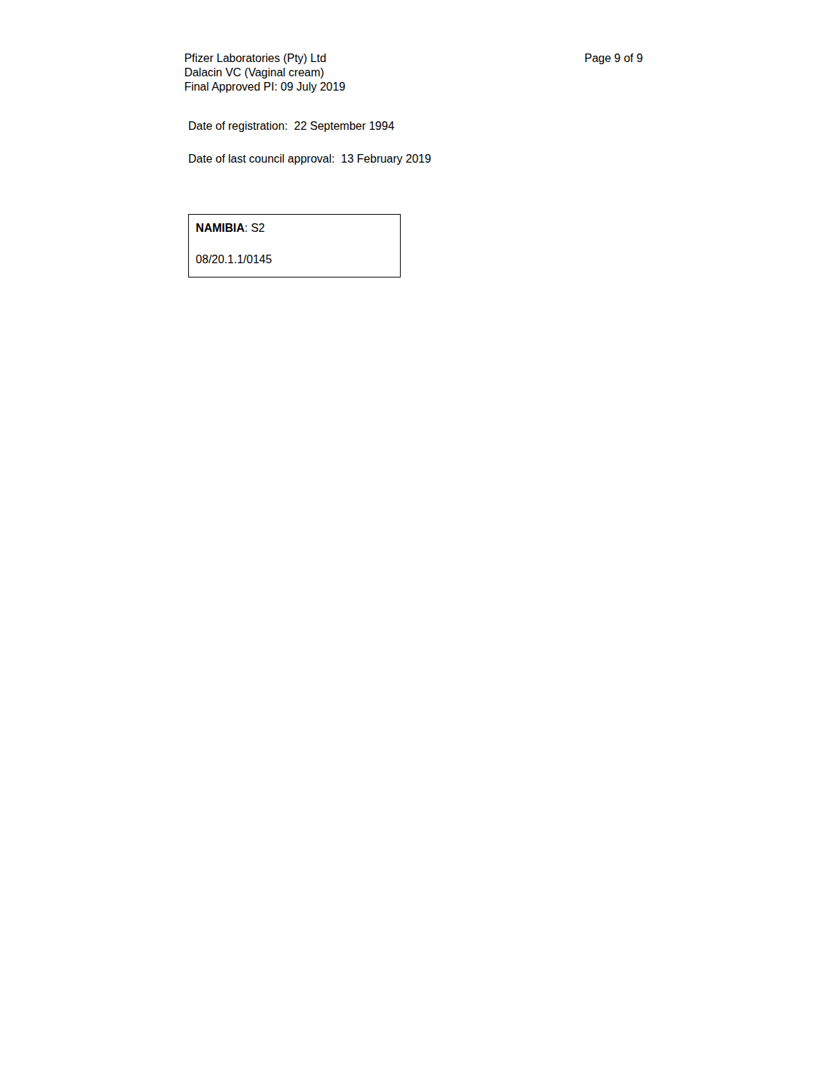Pfizer Laboratories (Pty) Ltd Dalacin VC (Vaginal cream) Final Approved PI: 09 July 2019
Page 9 of 9
Date of registration: 22 September 1994
Date of last council approval: 13 February 2019
NAMIBIA: S2
08/20.1.1/0145